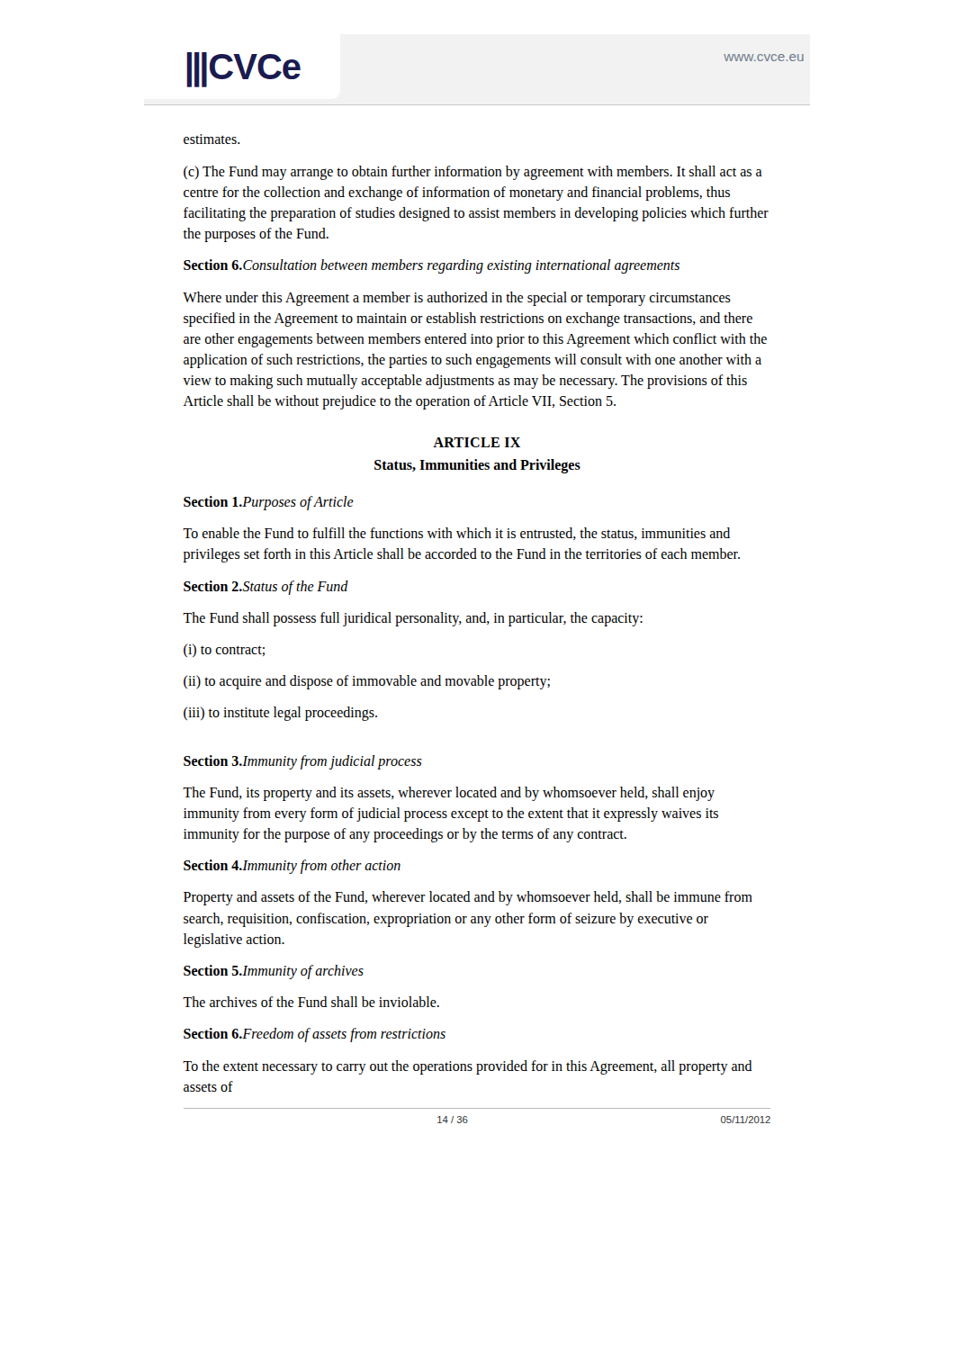|||CVCe
www.cvce.eu
estimates.
(c) The Fund may arrange to obtain further information by agreement with members. It shall act as a centre for the collection and exchange of information of monetary and financial problems, thus facilitating the preparation of studies designed to assist members in developing policies which further the purposes of the Fund.
Section 6. Consultation between members regarding existing international agreements
Where under this Agreement a member is authorized in the special or temporary circumstances specified in the Agreement to maintain or establish restrictions on exchange transactions, and there are other engagements between members entered into prior to this Agreement which conflict with the application of such restrictions, the parties to such engagements will consult with one another with a view to making such mutually acceptable adjustments as may be necessary. The provisions of this Article shall be without prejudice to the operation of Article VII, Section 5.
ARTICLE IX
Status, Immunities and Privileges
Section 1. Purposes of Article
To enable the Fund to fulfill the functions with which it is entrusted, the status, immunities and privileges set forth in this Article shall be accorded to the Fund in the territories of each member.
Section 2. Status of the Fund
The Fund shall possess full juridical personality, and, in particular, the capacity:
(i) to contract;
(ii) to acquire and dispose of immovable and movable property;
(iii) to institute legal proceedings.
Section 3. Immunity from judicial process
The Fund, its property and its assets, wherever located and by whomsoever held, shall enjoy immunity from every form of judicial process except to the extent that it expressly waives its immunity for the purpose of any proceedings or by the terms of any contract.
Section 4. Immunity from other action
Property and assets of the Fund, wherever located and by whomsoever held, shall be immune from search, requisition, confiscation, expropriation or any other form of seizure by executive or legislative action.
Section 5. Immunity of archives
The archives of the Fund shall be inviolable.
Section 6. Freedom of assets from restrictions
To the extent necessary to carry out the operations provided for in this Agreement, all property and assets of
14 / 36 05/11/2012